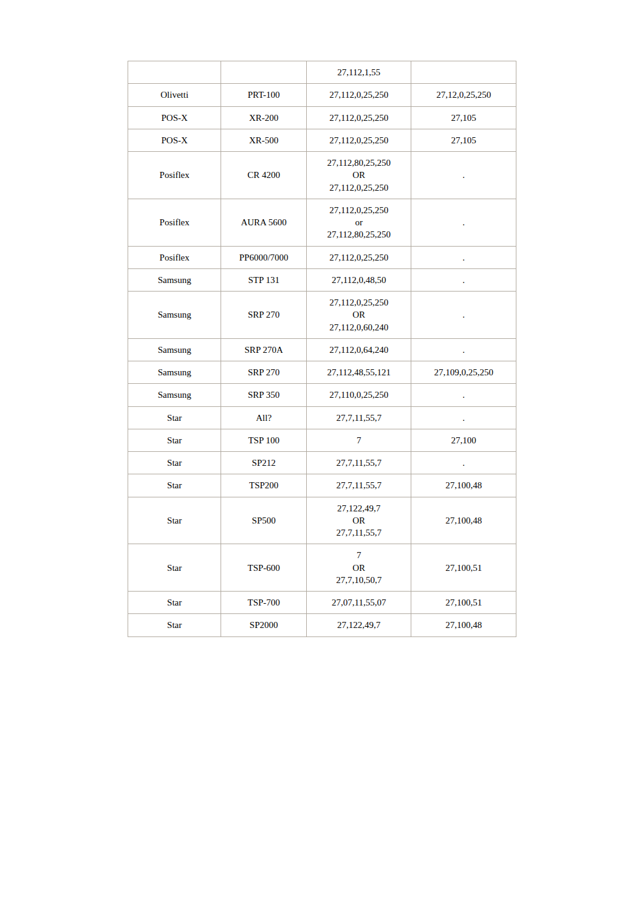| | | 27,112,1,55 | |
| Olivetti | PRT-100 | 27,112,0,25,250 | 27,12,0,25,250 |
| POS-X | XR-200 | 27,112,0,25,250 | 27,105 |
| POS-X | XR-500 | 27,112,0,25,250 | 27,105 |
| Posiflex | CR 4200 | 27,112,80,25,250 OR 27,112,0,25,250 | . |
| Posiflex | AURA 5600 | 27,112,0,25,250 or 27,112,80,25,250 | . |
| Posiflex | PP6000/7000 | 27,112,0,25,250 | . |
| Samsung | STP 131 | 27,112,0,48,50 | . |
| Samsung | SRP 270 | 27,112,0,25,250 OR 27,112,0,60,240 | . |
| Samsung | SRP 270A | 27,112,0,64,240 | . |
| Samsung | SRP 270 | 27,112,48,55,121 | 27,109,0,25,250 |
| Samsung | SRP 350 | 27,110,0,25,250 | . |
| Star | All? | 27,7,11,55,7 | . |
| Star | TSP 100 | 7 | 27,100 |
| Star | SP212 | 27,7,11,55,7 | . |
| Star | TSP200 | 27,7,11,55,7 | 27,100,48 |
| Star | SP500 | 27,122,49,7 OR 27,7,11,55,7 | 27,100,48 |
| Star | TSP-600 | 7 OR 27,7,10,50,7 | 27,100,51 |
| Star | TSP-700 | 27,07,11,55,07 | 27,100,51 |
| Star | SP2000 | 27,122,49,7 | 27,100,48 |